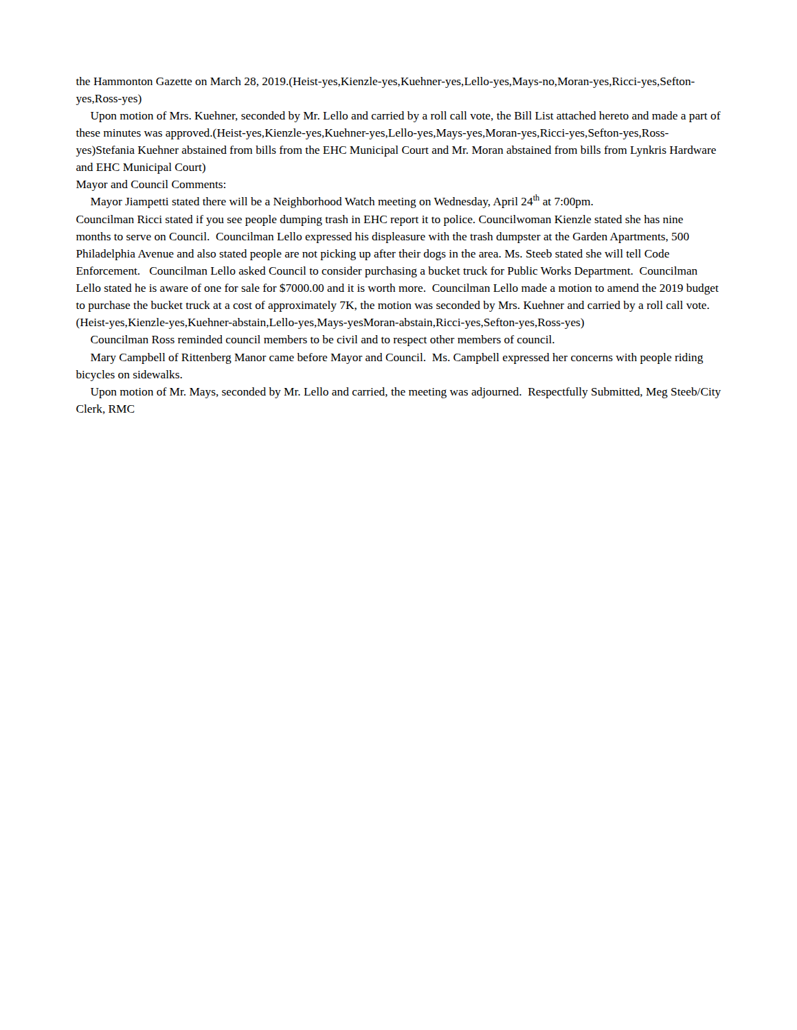the Hammonton Gazette on March 28, 2019.(Heist-yes,Kienzle-yes,Kuehner-yes,Lello-yes,Mays-no,Moran-yes,Ricci-yes,Sefton-yes,Ross-yes)
Upon motion of Mrs. Kuehner, seconded by Mr. Lello and carried by a roll call vote, the Bill List attached hereto and made a part of these minutes was approved.(Heist-yes,Kienzle-yes,Kuehner-yes,Lello-yes,Mays-yes,Moran-yes,Ricci-yes,Sefton-yes,Ross-yes)Stefania Kuehner abstained from bills from the EHC Municipal Court and Mr. Moran abstained from bills from Lynkris Hardware and EHC Municipal Court)
Mayor and Council Comments:
Mayor Jiampetti stated there will be a Neighborhood Watch meeting on Wednesday, April 24th at 7:00pm.
Councilman Ricci stated if you see people dumping trash in EHC report it to police. Councilwoman Kienzle stated she has nine months to serve on Council. Councilman Lello expressed his displeasure with the trash dumpster at the Garden Apartments, 500 Philadelphia Avenue and also stated people are not picking up after their dogs in the area. Ms. Steeb stated she will tell Code Enforcement. Councilman Lello asked Council to consider purchasing a bucket truck for Public Works Department. Councilman Lello stated he is aware of one for sale for $7000.00 and it is worth more. Councilman Lello made a motion to amend the 2019 budget to purchase the bucket truck at a cost of approximately 7K, the motion was seconded by Mrs. Kuehner and carried by a roll call vote.(Heist-yes,Kienzle-yes,Kuehner-abstain,Lello-yes,Mays-yesMoran-abstain,Ricci-yes,Sefton-yes,Ross-yes)
Councilman Ross reminded council members to be civil and to respect other members of council.
Mary Campbell of Rittenberg Manor came before Mayor and Council. Ms. Campbell expressed her concerns with people riding bicycles on sidewalks.
Upon motion of Mr. Mays, seconded by Mr. Lello and carried, the meeting was adjourned. Respectfully Submitted, Meg Steeb/City Clerk, RMC